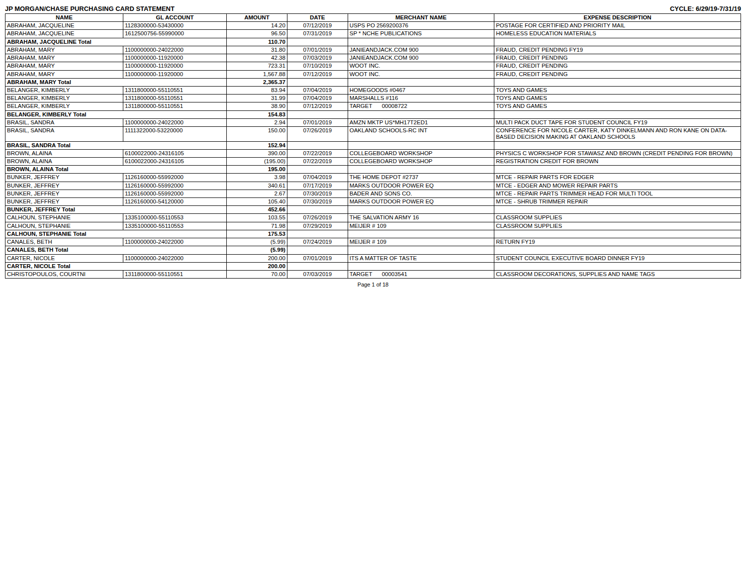JP MORGAN/CHASE PURCHASING CARD STATEMENT CYCLE: 6/29/19-7/31/19
| NAME | GL ACCOUNT | AMOUNT | DATE | MERCHANT NAME | EXPENSE DESCRIPTION |
| --- | --- | --- | --- | --- | --- |
| ABRAHAM, JACQUELINE | 1128300000-53430000 | 14.20 | 07/12/2019 | USPS PO 2569200376 | POSTAGE FOR CERTIFIED AND PRIORITY MAIL |
| ABRAHAM, JACQUELINE | 1612500756-55990000 | 96.50 | 07/31/2019 | SP * NCHE PUBLICATIONS | HOMELESS EDUCATION MATERIALS |
| ABRAHAM, JACQUELINE Total | 110.70 | | | |
| ABRAHAM, MARY | 1100000000-24022000 | 31.80 | 07/01/2019 | JANIEANDJACK.COM 900 | FRAUD, CREDIT PENDING FY19 |
| ABRAHAM, MARY | 1100000000-11920000 | 42.38 | 07/03/2019 | JANIEANDJACK.COM 900 | FRAUD, CREDIT PENDING |
| ABRAHAM, MARY | 1100000000-11920000 | 723.31 | 07/10/2019 | WOOT INC. | FRAUD, CREDIT PENDING |
| ABRAHAM, MARY | 1100000000-11920000 | 1,567.88 | 07/12/2019 | WOOT INC. | FRAUD, CREDIT PENDING |
| ABRAHAM, MARY Total | 2,365.37 | | | |
| BELANGER, KIMBERLY | 1311800000-55110551 | 83.94 | 07/04/2019 | HOMEGOODS #0467 | TOYS AND GAMES |
| BELANGER, KIMBERLY | 1311800000-55110551 | 31.99 | 07/04/2019 | MARSHALLS #116 | TOYS AND GAMES |
| BELANGER, KIMBERLY | 1311800000-55110551 | 38.90 | 07/12/2019 | TARGET 00008722 | TOYS AND GAMES |
| BELANGER, KIMBERLY Total | 154.83 | | | |
| BRASIL, SANDRA | 1100000000-24022000 | 2.94 | 07/01/2019 | AMZN MKTP US*MH17T2ED1 | MULTI PACK DUCT TAPE FOR STUDENT COUNCIL FY19 |
| BRASIL, SANDRA | 1111322000-53220000 | 150.00 | 07/26/2019 | OAKLAND SCHOOLS-RC INT | CONFERENCE FOR NICOLE CARTER, KATY DINKELMANN AND RON KANE ON DATA-BASED DECISION MAKING AT OAKLAND SCHOOLS |
| BRASIL, SANDRA Total | 152.94 | | | |
| BROWN, ALAINA | 6100022000-24316105 | 390.00 | 07/22/2019 | COLLEGEBOARD WORKSHOP | PHYSICS C WORKSHOP FOR STAWASZ AND BROWN (CREDIT PENDING FOR BROWN) |
| BROWN, ALAINA | 6100022000-24316105 | (195.00) | 07/22/2019 | COLLEGEBOARD WORKSHOP | REGISTRATION CREDIT FOR BROWN |
| BROWN, ALAINA Total | 195.00 | | | |
| BUNKER, JEFFREY | 1126160000-55992000 | 3.98 | 07/04/2019 | THE HOME DEPOT #2737 | MTCE - REPAIR PARTS FOR EDGER |
| BUNKER, JEFFREY | 1126160000-55992000 | 340.61 | 07/17/2019 | MARKS OUTDOOR POWER EQ | MTCE - EDGER AND MOWER REPAIR PARTS |
| BUNKER, JEFFREY | 1126160000-55992000 | 2.67 | 07/30/2019 | BADER AND SONS CO. | MTCE - REPAIR PARTS TRIMMER HEAD FOR MULTI TOOL |
| BUNKER, JEFFREY | 1126160000-54120000 | 105.40 | 07/30/2019 | MARKS OUTDOOR POWER EQ | MTCE - SHRUB TRIMMER REPAIR |
| BUNKER, JEFFREY Total | 452.66 | | | |
| CALHOUN, STEPHANIE | 1335100000-55110553 | 103.55 | 07/26/2019 | THE SALVATION ARMY 16 | CLASSROOM SUPPLIES |
| CALHOUN, STEPHANIE | 1335100000-55110553 | 71.98 | 07/29/2019 | MEIJER # 109 | CLASSROOM SUPPLIES |
| CALHOUN, STEPHANIE Total | 175.53 | | | |
| CANALES, BETH | 1100000000-24022000 | (5.99) | 07/24/2019 | MEIJER # 109 | RETURN FY19 |
| CANALES, BETH Total | (5.99) | | | |
| CARTER, NICOLE | 1100000000-24022000 | 200.00 | 07/01/2019 | ITS A MATTER OF TASTE | STUDENT COUNCIL EXECUTIVE BOARD DINNER FY19 |
| CARTER, NICOLE Total | 200.00 | | | |
| CHRISTOPOULOS, COURTNI | 1311800000-55110551 | 70.00 | 07/03/2019 | TARGET 00003541 | CLASSROOM DECORATIONS, SUPPLIES AND NAME TAGS |
Page 1 of 18